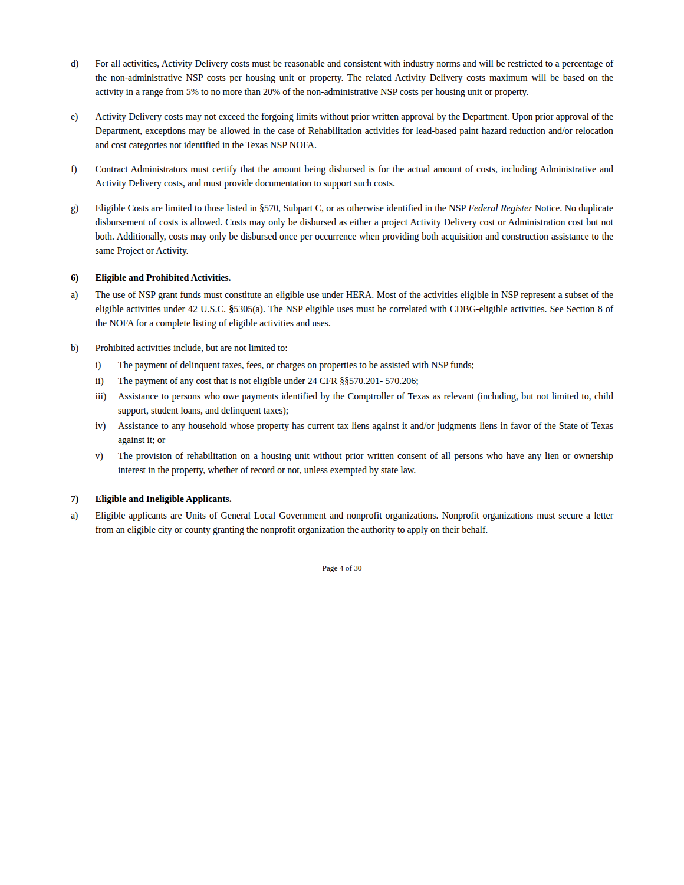d)
For all activities, Activity Delivery costs must be reasonable and consistent with industry norms and will be restricted to a percentage of the non-administrative NSP costs per housing unit or property. The related Activity Delivery costs maximum will be based on the activity in a range from 5% to no more than 20% of the non-administrative NSP costs per housing unit or property.
e)
Activity Delivery costs may not exceed the forgoing limits without prior written approval by the Department. Upon prior approval of the Department, exceptions may be allowed in the case of Rehabilitation activities for lead-based paint hazard reduction and/or relocation and cost categories not identified in the Texas NSP NOFA.
f)
Contract Administrators must certify that the amount being disbursed is for the actual amount of costs, including Administrative and Activity Delivery costs, and must provide documentation to support such costs.
g)
Eligible Costs are limited to those listed in §570, Subpart C, or as otherwise identified in the NSP Federal Register Notice. No duplicate disbursement of costs is allowed. Costs may only be disbursed as either a project Activity Delivery cost or Administration cost but not both. Additionally, costs may only be disbursed once per occurrence when providing both acquisition and construction assistance to the same Project or Activity.
6)
Eligible and Prohibited Activities.
a)
The use of NSP grant funds must constitute an eligible use under HERA. Most of the activities eligible in NSP represent a subset of the eligible activities under 42 U.S.C. §5305(a). The NSP eligible uses must be correlated with CDBG-eligible activities. See Section 8 of the NOFA for a complete listing of eligible activities and uses.
b)
Prohibited activities include, but are not limited to:
i)
The payment of delinquent taxes, fees, or charges on properties to be assisted with NSP funds;
ii)
The payment of any cost that is not eligible under 24 CFR §§570.201- 570.206;
iii)
Assistance to persons who owe payments identified by the Comptroller of Texas as relevant (including, but not limited to, child support, student loans, and delinquent taxes);
iv)
Assistance to any household whose property has current tax liens against it and/or judgments liens in favor of the State of Texas against it; or
v)
The provision of rehabilitation on a housing unit without prior written consent of all persons who have any lien or ownership interest in the property, whether of record or not, unless exempted by state law.
7)
Eligible and Ineligible Applicants.
a)
Eligible applicants are Units of General Local Government and nonprofit organizations. Nonprofit organizations must secure a letter from an eligible city or county granting the nonprofit organization the authority to apply on their behalf.
Page 4 of 30